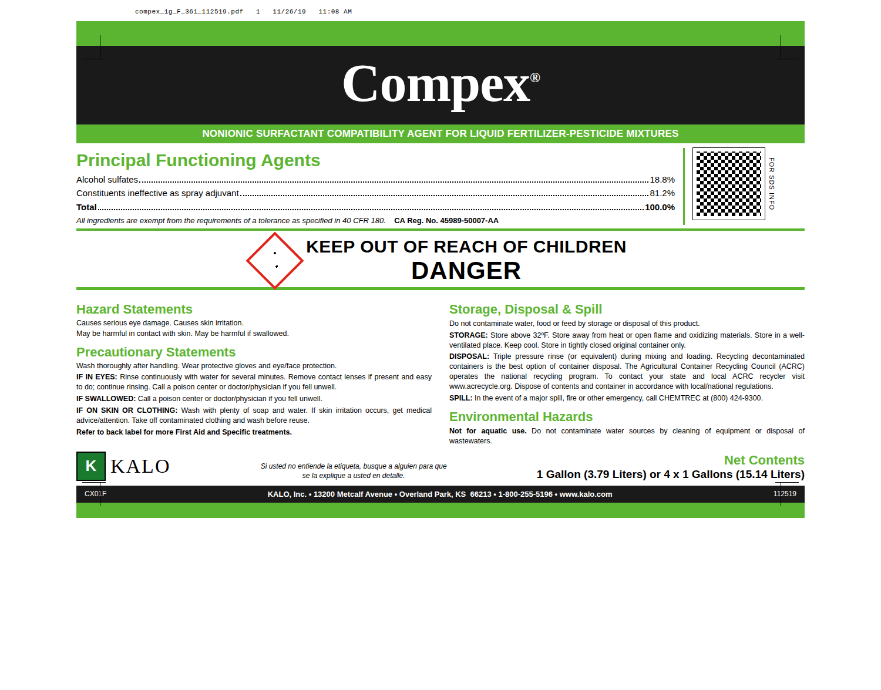compex_1g_F_361_112519.pdf 1 11/26/19 11:08 AM
Compex®
NONIONIC SURFACTANT COMPATIBILITY AGENT FOR LIQUID FERTILIZER-PESTICIDE MIXTURES
Principal Functioning Agents
Alcohol sulfates 18.8%
Constituents ineffective as spray adjuvant 81.2%
Total 100.0%
All ingredients are exempt from the requirements of a tolerance as specified in 40 CFR 180. CA Reg. No. 45989-50007-AA
FOR SDS INFO
KEEP OUT OF REACH OF CHILDREN
DANGER
Hazard Statements
Causes serious eye damage. Causes skin irritation.
May be harmful in contact with skin. May be harmful if swallowed.
Precautionary Statements
Wash thoroughly after handling. Wear protective gloves and eye/face protection.
IF IN EYES: Rinse continuously with water for several minutes. Remove contact lenses if present and easy to do; continue rinsing. Call a poison center or doctor/physician if you fell unwell.
IF SWALLOWED: Call a poison center or doctor/physician if you fell unwell.
IF ON SKIN OR CLOTHING: Wash with plenty of soap and water. If skin irritation occurs, get medical advice/attention. Take off contaminated clothing and wash before reuse.
Refer to back label for more First Aid and Specific treatments.
Storage, Disposal & Spill
Do not contaminate water, food or feed by storage or disposal of this product.
STORAGE: Store above 32ºF. Store away from heat or open flame and oxidizing materials. Store in a well-ventilated place. Keep cool. Store in tightly closed original container only.
DISPOSAL: Triple pressure rinse (or equivalent) during mixing and loading. Recycling decontaminated containers is the best option of container disposal. The Agricultural Container Recycling Council (ACRC) operates the national recycling program. To contact your state and local ACRC recycler visit www.acrecycle.org. Dispose of contents and container in accordance with local/national regulations.
SPILL: In the event of a major spill, fire or other emergency, call CHEMTREC at (800) 424-9300.
Environmental Hazards
Not for aquatic use. Do not contaminate water sources by cleaning of equipment or disposal of wastewaters.
K
KALO
Si usted no entiende la etiqueta, busque a alguien para que se la explique a usted en detalle.
Net Contents
1 Gallon (3.79 Liters) or 4 x 1 Gallons (15.14 Liters)
CX01F KALO, Inc. • 13200 Metcalf Avenue • Overland Park, KS 66213 • 1-800-255-5196 • www.kalo.com 112519